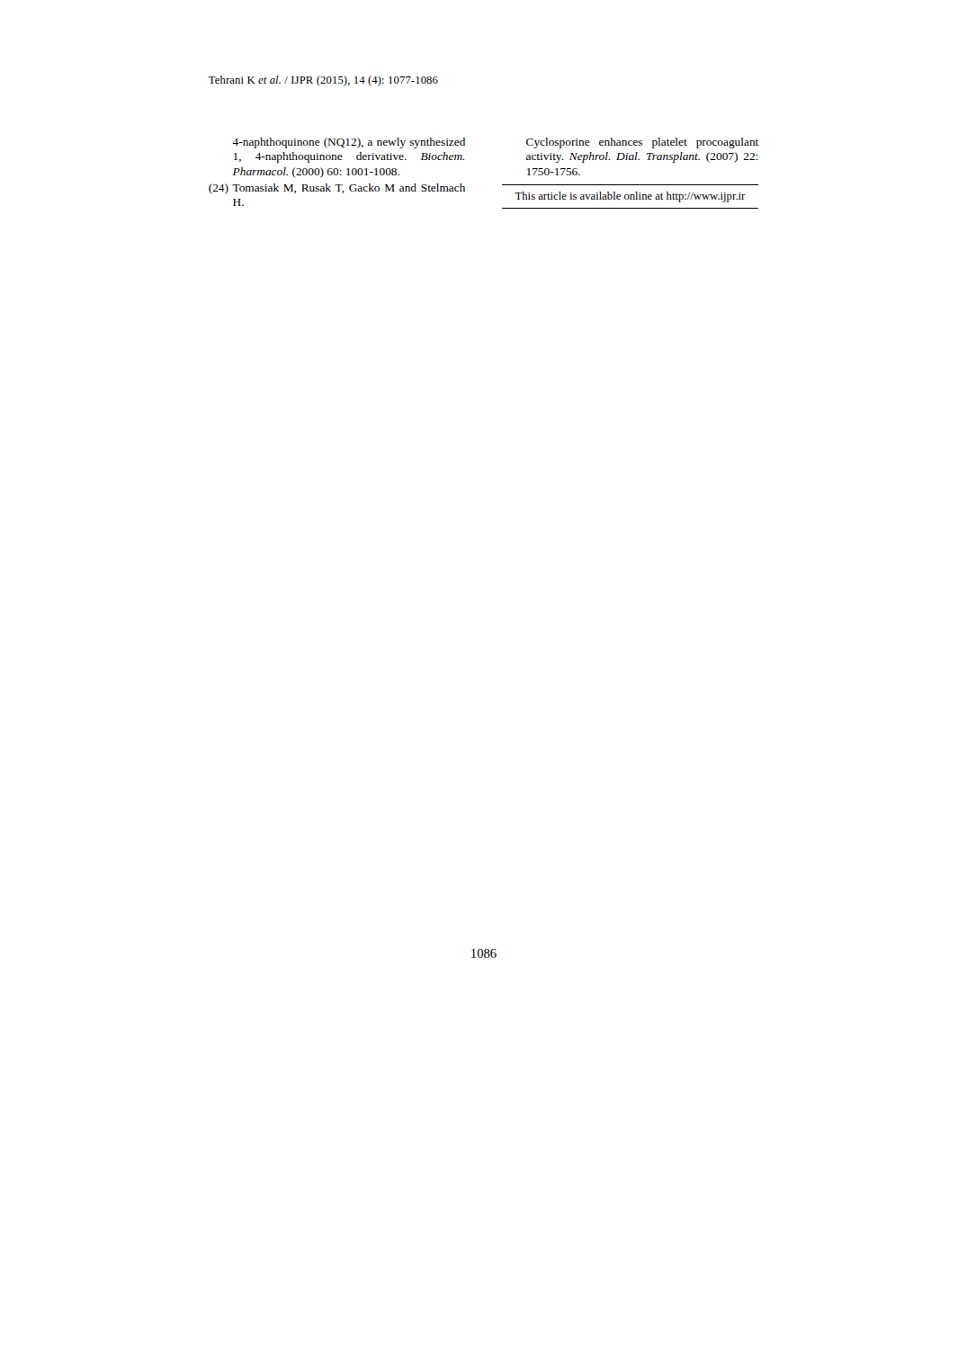Tehrani K et al. / IJPR (2015), 14 (4): 1077-1086
4-naphthoquinone (NQ12), a newly synthesized 1, 4-naphthoquinone derivative. Biochem. Pharmacol. (2000) 60: 1001-1008.
(24) Tomasiak M, Rusak T, Gacko M and Stelmach H.
Cyclosporine enhances platelet procoagulant activity. Nephrol. Dial. Transplant. (2007) 22: 1750-1756.
This article is available online at http://www.ijpr.ir
1086